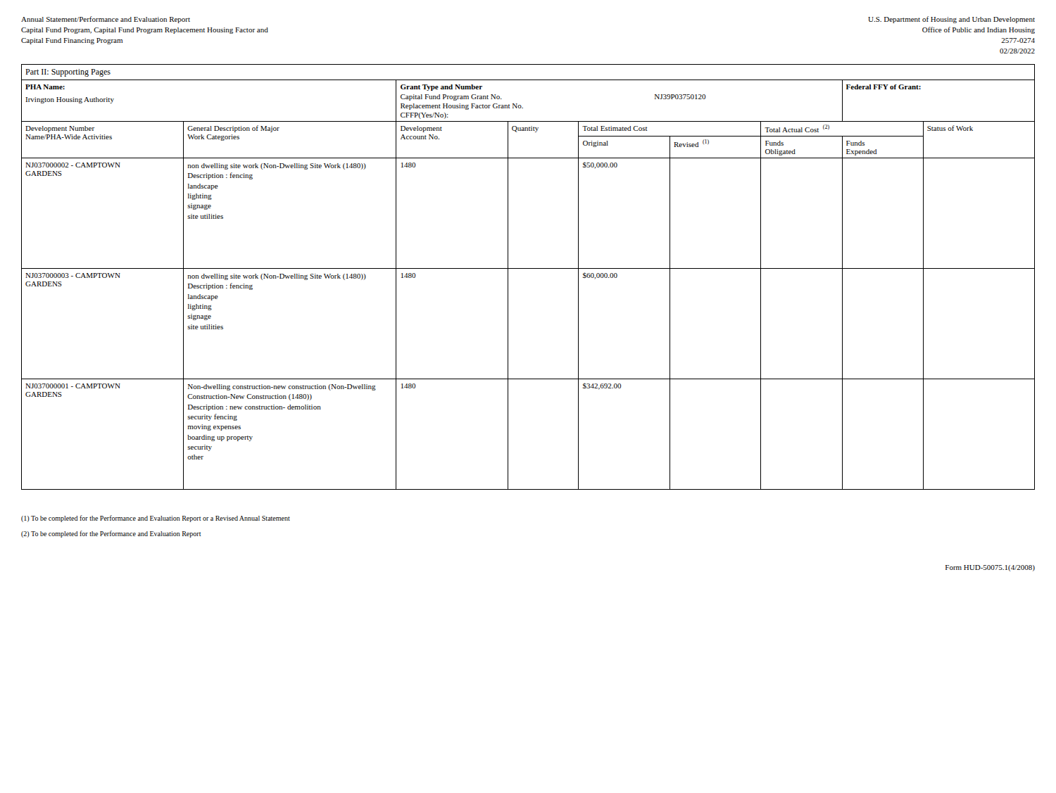Annual Statement/Performance and Evaluation Report
Capital Fund Program, Capital Fund Program Replacement Housing Factor and
Capital Fund Financing Program
U.S. Department of Housing and Urban Development
Office of Public and Indian Housing
2577-0274
02/28/2022
| Part II: Supporting Pages |
| PHA Name: Irvington Housing Authority | Grant Type and Number / Capital Fund Program Grant No. / NJ39P03750120 / / Replacement Housing Factor Grant No. / / / CFFP(Yes/No): / / | Federal FFY of Grant: |
| Development Number Name/PHA-Wide Activities | General Description of Major Work Categories | Development Account No. | Quantity | Total Estimated Cost | Total Actual Cost (2) | Status of Work |
| Original | Revised (1) | Funds Obligated | Funds Expended |
| NJ037000002 - CAMPTOWN GARDENS | non dwelling site work (Non-Dwelling Site Work (1480)) Description : fencing landscape lighting signage site utilities | 1480 | | $50,000.00 | | | | |
| NJ037000003 - CAMPTOWN GARDENS | non dwelling site work (Non-Dwelling Site Work (1480)) Description : fencing landscape lighting signage site utilities | 1480 | | $60,000.00 | | | | |
| NJ037000001 - CAMPTOWN GARDENS | Non-dwelling construction-new construction (Non-Dwelling Construction-New Construction (1480)) Description : new construction- demolition security fencing moving expenses boarding up property security other | 1480 | | $342,692.00 | | | | |
(1) To be completed for the Performance and Evaluation Report or a Revised Annual Statement
(2) To be completed for the Performance and Evaluation Report
Form HUD-50075.1(4/2008)